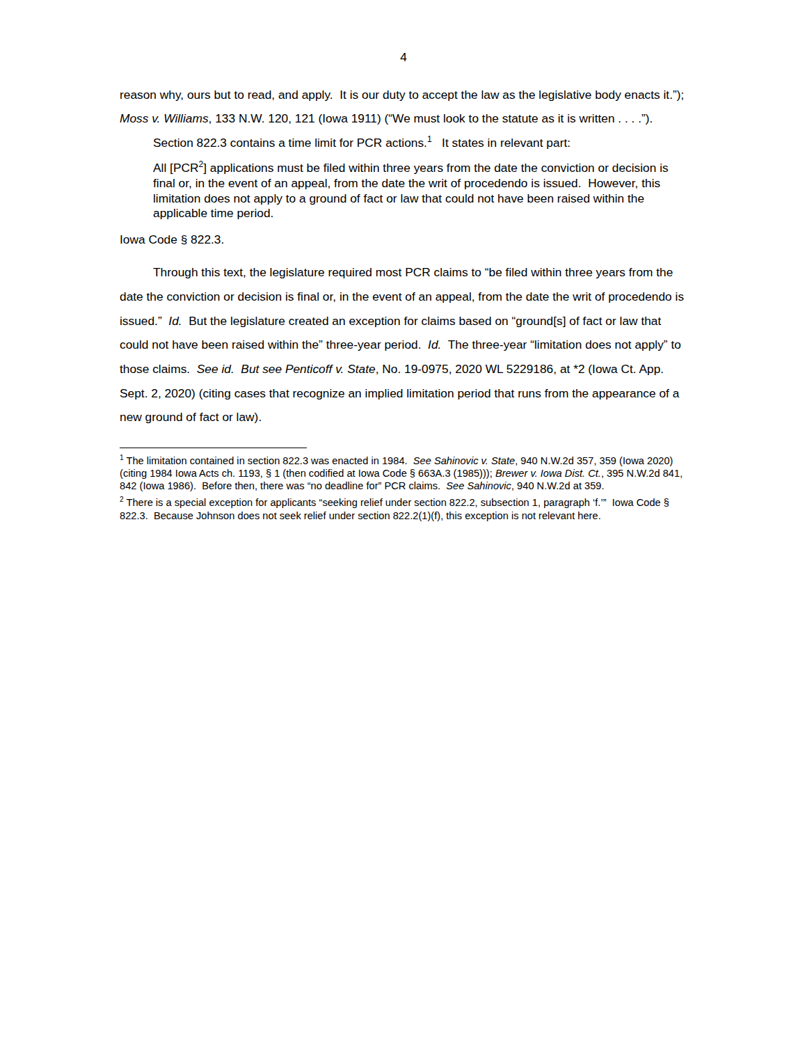4
reason why, ours but to read, and apply. It is our duty to accept the law as the legislative body enacts it.”); Moss v. Williams, 133 N.W. 120, 121 (Iowa 1911) (“We must look to the statute as it is written . . . .”).
Section 822.3 contains a time limit for PCR actions.1 It states in relevant part:
All [PCR2] applications must be filed within three years from the date the conviction or decision is final or, in the event of an appeal, from the date the writ of procedendo is issued. However, this limitation does not apply to a ground of fact or law that could not have been raised within the applicable time period.
Iowa Code § 822.3.
Through this text, the legislature required most PCR claims to “be filed within three years from the date the conviction or decision is final or, in the event of an appeal, from the date the writ of procedendo is issued.” Id. But the legislature created an exception for claims based on “ground[s] of fact or law that could not have been raised within the” three-year period. Id. The three-year “limitation does not apply” to those claims. See id. But see Penticoff v. State, No. 19-0975, 2020 WL 5229186, at *2 (Iowa Ct. App. Sept. 2, 2020) (citing cases that recognize an implied limitation period that runs from the appearance of a new ground of fact or law).
1 The limitation contained in section 822.3 was enacted in 1984. See Sahinovic v. State, 940 N.W.2d 357, 359 (Iowa 2020) (citing 1984 Iowa Acts ch. 1193, § 1 (then codified at Iowa Code § 663A.3 (1985))); Brewer v. Iowa Dist. Ct., 395 N.W.2d 841, 842 (Iowa 1986). Before then, there was “no deadline for” PCR claims. See Sahinovic, 940 N.W.2d at 359.
2 There is a special exception for applicants “seeking relief under section 822.2, subsection 1, paragraph ‘f.’” Iowa Code § 822.3. Because Johnson does not seek relief under section 822.2(1)(f), this exception is not relevant here.